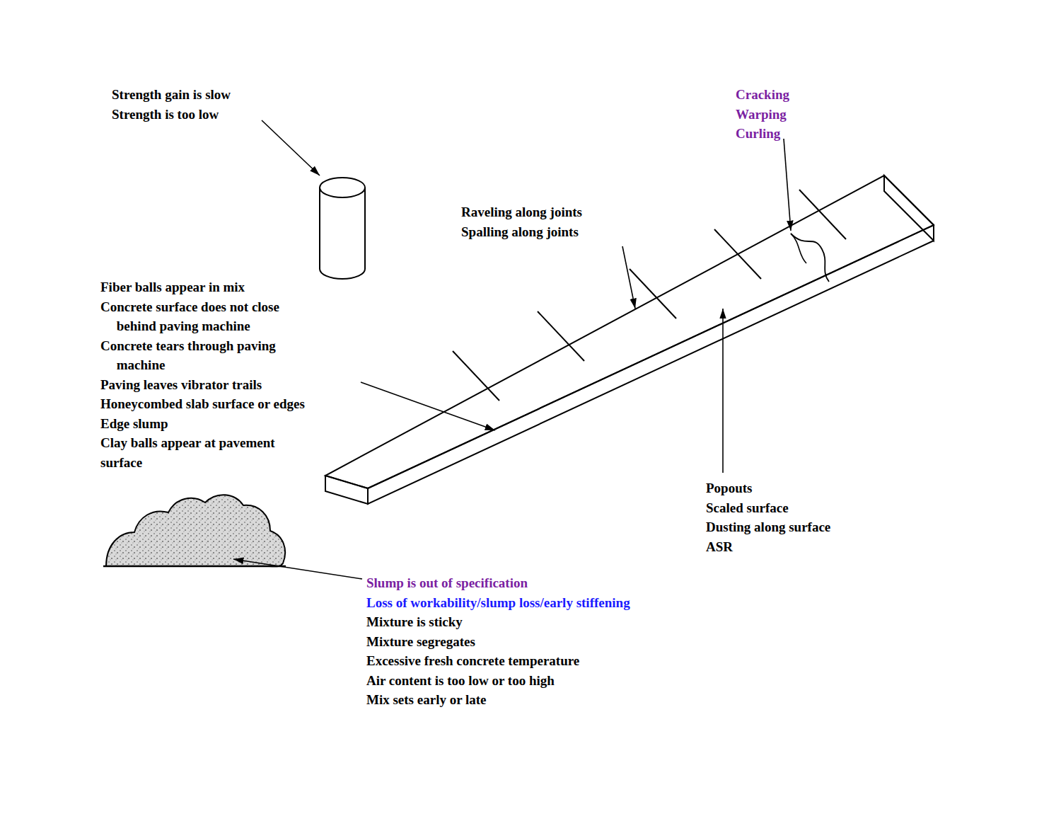Strength gain is slow
Strength is too low
Cracking
Warping
Curling
Raveling along joints
Spalling along joints
Fiber balls appear in mix
Concrete surface does not close
behind paving machine Concrete tears through paving
machine Paving leaves vibrator trails
Honeycombed slab surface or edges
Edge slump
Clay balls appear at pavement
surface
Popouts
Scaled surface
Dusting along surface
ASR
Slump is out of specification
Loss of workability/slump loss/early stiffening
Mixture is sticky
Mixture segregates
Excessive fresh concrete temperature
Air content is too low or too high
Mix sets early or late